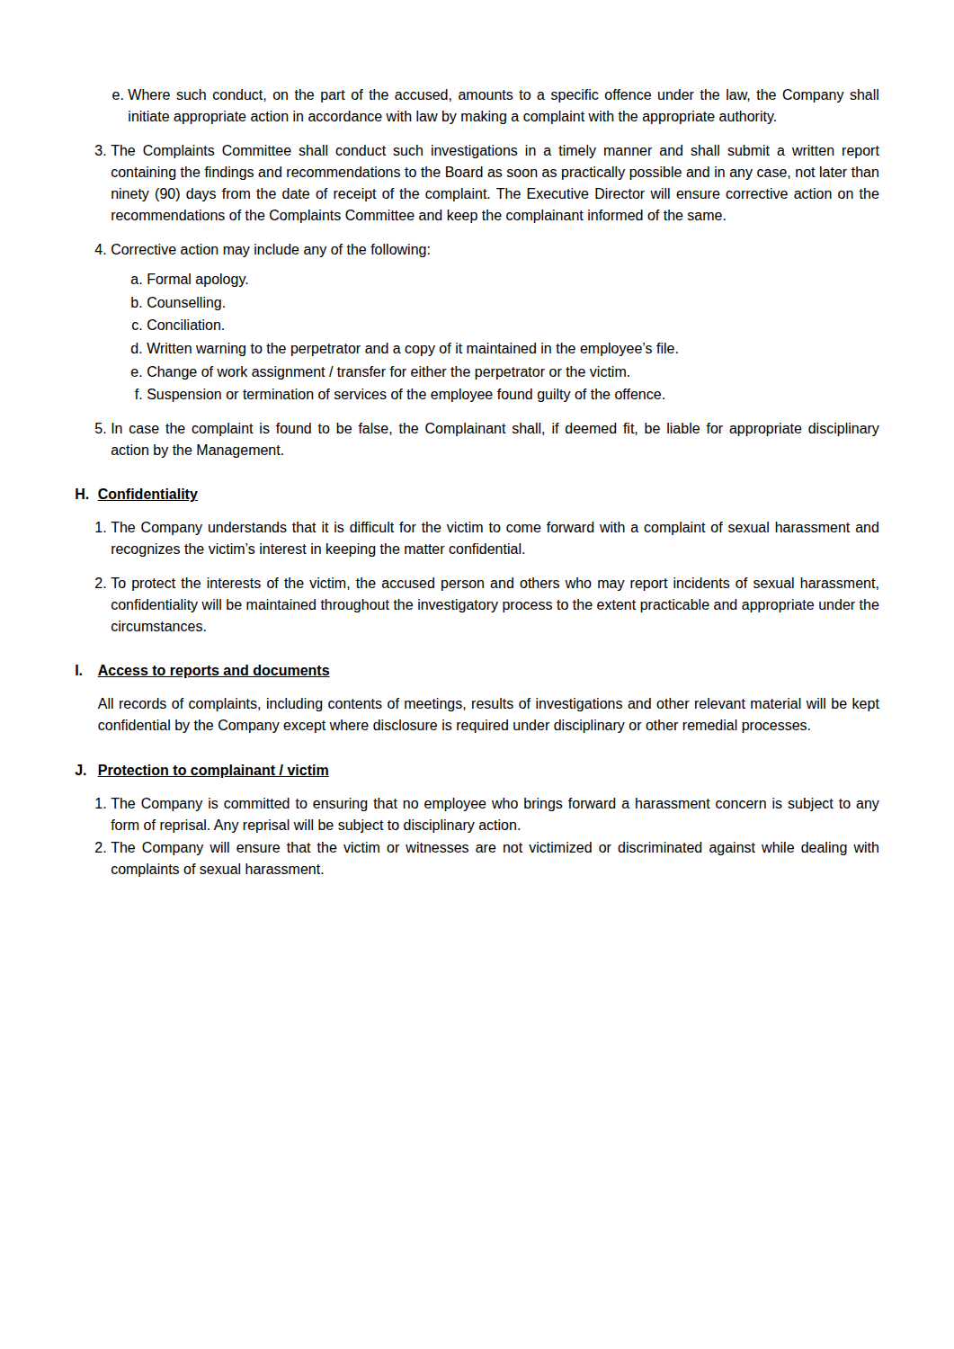Where such conduct, on the part of the accused, amounts to a specific offence under the law, the Company shall initiate appropriate action in accordance with law by making a complaint with the appropriate authority.
The Complaints Committee shall conduct such investigations in a timely manner and shall submit a written report containing the findings and recommendations to the Board as soon as practically possible and in any case, not later than ninety (90) days from the date of receipt of the complaint. The Executive Director will ensure corrective action on the recommendations of the Complaints Committee and keep the complainant informed of the same.
Corrective action may include any of the following:
Formal apology.
Counselling.
Conciliation.
Written warning to the perpetrator and a copy of it maintained in the employee’s file.
Change of work assignment / transfer for either the perpetrator or the victim.
Suspension or termination of services of the employee found guilty of the offence.
In case the complaint is found to be false, the Complainant shall, if deemed fit, be liable for appropriate disciplinary action by the Management.
H. Confidentiality
The Company understands that it is difficult for the victim to come forward with a complaint of sexual harassment and recognizes the victim’s interest in keeping the matter confidential.
To protect the interests of the victim, the accused person and others who may report incidents of sexual harassment, confidentiality will be maintained throughout the investigatory process to the extent practicable and appropriate under the circumstances.
I. Access to reports and documents
All records of complaints, including contents of meetings, results of investigations and other relevant material will be kept confidential by the Company except where disclosure is required under disciplinary or other remedial processes.
J. Protection to complainant / victim
The Company is committed to ensuring that no employee who brings forward a harassment concern is subject to any form of reprisal. Any reprisal will be subject to disciplinary action.
The Company will ensure that the victim or witnesses are not victimized or discriminated against while dealing with complaints of sexual harassment.